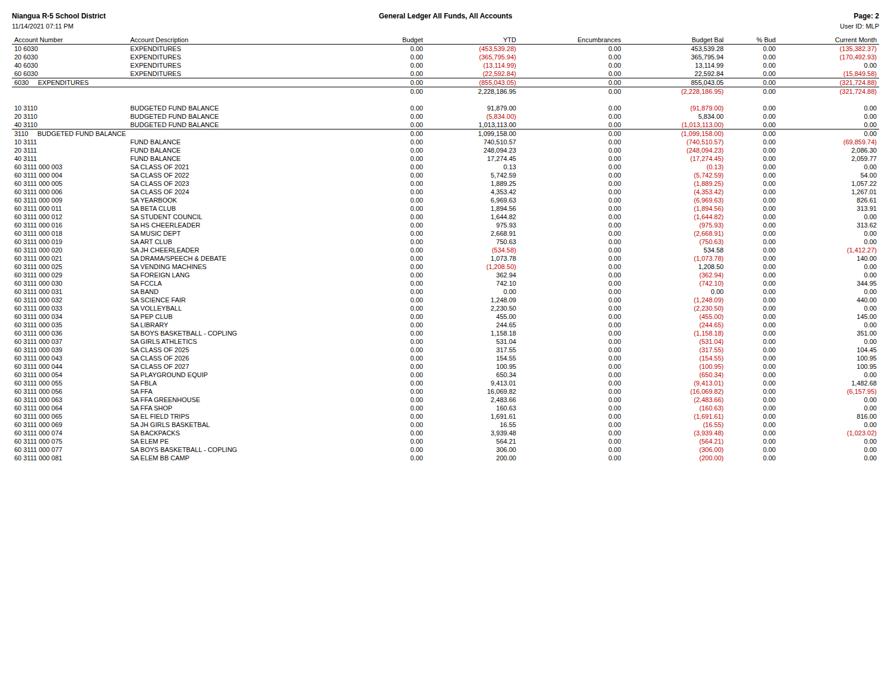Niangua R-5 School District
General Ledger All Funds, All Accounts
Page: 2
11/14/2021 07:11 PM
User ID: MLP
| Account Number | Account Description | Budget | YTD | Encumbrances | Budget Bal | % Bud | Current Month |
| --- | --- | --- | --- | --- | --- | --- | --- |
| 10 6030 | EXPENDITURES | 0.00 | (453,539.28) | 0.00 | 453,539.28 | 0.00 | (135,382.37) |
| 20 6030 | EXPENDITURES | 0.00 | (365,795.94) | 0.00 | 365,795.94 | 0.00 | (170,492.93) |
| 40 6030 | EXPENDITURES | 0.00 | (13,114.99) | 0.00 | 13,114.99 | 0.00 | 0.00 |
| 60 6030 | EXPENDITURES | 0.00 | (22,592.84) | 0.00 | 22,592.84 | 0.00 | (15,849.58) |
| 6030 EXPENDITURES | 0.00 | (855,043.05) | 0.00 | 855,043.05 | 0.00 | (321,724.88) |
| | 0.00 | 2,228,186.95 | 0.00 | (2,228,186.95) | 0.00 | (321,724.88) |
| 10 3110 | BUDGETED FUND BALANCE | 0.00 | 91,879.00 | 0.00 | (91,879.00) | 0.00 | 0.00 |
| 20 3110 | BUDGETED FUND BALANCE | 0.00 | (5,834.00) | 0.00 | 5,834.00 | 0.00 | 0.00 |
| 40 3110 | BUDGETED FUND BALANCE | 0.00 | 1,013,113.00 | 0.00 | (1,013,113.00) | 0.00 | 0.00 |
| 3110 BUDGETED FUND BALANCE | 0.00 | 1,099,158.00 | 0.00 | (1,099,158.00) | 0.00 | 0.00 |
| 10 3111 | FUND BALANCE | 0.00 | 740,510.57 | 0.00 | (740,510.57) | 0.00 | (69,859.74) |
| 20 3111 | FUND BALANCE | 0.00 | 248,094.23 | 0.00 | (248,094.23) | 0.00 | 2,086.30 |
| 40 3111 | FUND BALANCE | 0.00 | 17,274.45 | 0.00 | (17,274.45) | 0.00 | 2,059.77 |
| 60 3111 000 003 | SA CLASS OF 2021 | 0.00 | 0.13 | 0.00 | (0.13) | 0.00 | 0.00 |
| 60 3111 000 004 | SA CLASS OF 2022 | 0.00 | 5,742.59 | 0.00 | (5,742.59) | 0.00 | 54.00 |
| 60 3111 000 005 | SA CLASS OF 2023 | 0.00 | 1,889.25 | 0.00 | (1,889.25) | 0.00 | 1,057.22 |
| 60 3111 000 006 | SA CLASS OF 2024 | 0.00 | 4,353.42 | 0.00 | (4,353.42) | 0.00 | 1,267.01 |
| 60 3111 000 009 | SA YEARBOOK | 0.00 | 6,969.63 | 0.00 | (6,969.63) | 0.00 | 826.61 |
| 60 3111 000 011 | SA BETA CLUB | 0.00 | 1,894.56 | 0.00 | (1,894.56) | 0.00 | 313.91 |
| 60 3111 000 012 | SA STUDENT COUNCIL | 0.00 | 1,644.82 | 0.00 | (1,644.82) | 0.00 | 0.00 |
| 60 3111 000 016 | SA HS CHEERLEADER | 0.00 | 975.93 | 0.00 | (975.93) | 0.00 | 313.62 |
| 60 3111 000 018 | SA MUSIC DEPT | 0.00 | 2,668.91 | 0.00 | (2,668.91) | 0.00 | 0.00 |
| 60 3111 000 019 | SA ART CLUB | 0.00 | 750.63 | 0.00 | (750.63) | 0.00 | 0.00 |
| 60 3111 000 020 | SA JH CHEERLEADER | 0.00 | (534.58) | 0.00 | 534.58 | 0.00 | (1,412.27) |
| 60 3111 000 021 | SA DRAMA/SPEECH & DEBATE | 0.00 | 1,073.78 | 0.00 | (1,073.78) | 0.00 | 140.00 |
| 60 3111 000 025 | SA VENDING MACHINES | 0.00 | (1,208.50) | 0.00 | 1,208.50 | 0.00 | 0.00 |
| 60 3111 000 029 | SA FOREIGN LANG | 0.00 | 362.94 | 0.00 | (362.94) | 0.00 | 0.00 |
| 60 3111 000 030 | SA FCCLA | 0.00 | 742.10 | 0.00 | (742.10) | 0.00 | 344.95 |
| 60 3111 000 031 | SA BAND | 0.00 | 0.00 | 0.00 | 0.00 | 0.00 | 0.00 |
| 60 3111 000 032 | SA SCIENCE FAIR | 0.00 | 1,248.09 | 0.00 | (1,248.09) | 0.00 | 440.00 |
| 60 3111 000 033 | SA VOLLEYBALL | 0.00 | 2,230.50 | 0.00 | (2,230.50) | 0.00 | 0.00 |
| 60 3111 000 034 | SA PEP CLUB | 0.00 | 455.00 | 0.00 | (455.00) | 0.00 | 145.00 |
| 60 3111 000 035 | SA LIBRARY | 0.00 | 244.65 | 0.00 | (244.65) | 0.00 | 0.00 |
| 60 3111 000 036 | SA BOYS BASKETBALL - COPLING | 0.00 | 1,158.18 | 0.00 | (1,158.18) | 0.00 | 351.00 |
| 60 3111 000 037 | SA GIRLS ATHLETICS | 0.00 | 531.04 | 0.00 | (531.04) | 0.00 | 0.00 |
| 60 3111 000 039 | SA CLASS OF 2025 | 0.00 | 317.55 | 0.00 | (317.55) | 0.00 | 104.45 |
| 60 3111 000 043 | SA CLASS OF 2026 | 0.00 | 154.55 | 0.00 | (154.55) | 0.00 | 100.95 |
| 60 3111 000 044 | SA CLASS OF 2027 | 0.00 | 100.95 | 0.00 | (100.95) | 0.00 | 100.95 |
| 60 3111 000 054 | SA PLAYGROUND EQUIP | 0.00 | 650.34 | 0.00 | (650.34) | 0.00 | 0.00 |
| 60 3111 000 055 | SA FBLA | 0.00 | 9,413.01 | 0.00 | (9,413.01) | 0.00 | 1,482.68 |
| 60 3111 000 056 | SA FFA | 0.00 | 16,069.82 | 0.00 | (16,069.82) | 0.00 | (6,157.95) |
| 60 3111 000 063 | SA FFA GREENHOUSE | 0.00 | 2,483.66 | 0.00 | (2,483.66) | 0.00 | 0.00 |
| 60 3111 000 064 | SA FFA SHOP | 0.00 | 160.63 | 0.00 | (160.63) | 0.00 | 0.00 |
| 60 3111 000 065 | SA EL FIELD TRIPS | 0.00 | 1,691.61 | 0.00 | (1,691.61) | 0.00 | 816.00 |
| 60 3111 000 069 | SA JH GIRLS BASKETBAL | 0.00 | 16.55 | 0.00 | (16.55) | 0.00 | 0.00 |
| 60 3111 000 074 | SA BACKPACKS | 0.00 | 3,939.48 | 0.00 | (3,939.48) | 0.00 | (1,023.02) |
| 60 3111 000 075 | SA ELEM PE | 0.00 | 564.21 | 0.00 | (564.21) | 0.00 | 0.00 |
| 60 3111 000 077 | SA BOYS BASKETBALL - COPLING | 0.00 | 306.00 | 0.00 | (306.00) | 0.00 | 0.00 |
| 60 3111 000 081 | SA ELEM BB CAMP | 0.00 | 200.00 | 0.00 | (200.00) | 0.00 | 0.00 |